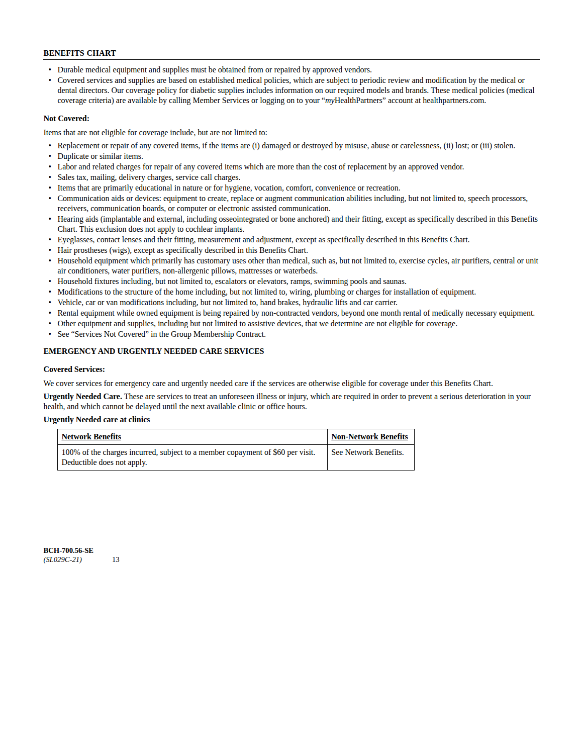BENEFITS CHART
Durable medical equipment and supplies must be obtained from or repaired by approved vendors.
Covered services and supplies are based on established medical policies, which are subject to periodic review and modification by the medical or dental directors. Our coverage policy for diabetic supplies includes information on our required models and brands. These medical policies (medical coverage criteria) are available by calling Member Services or logging on to your “my HealthPartners” account at healthpartners.com.
Not Covered:
Items that are not eligible for coverage include, but are not limited to:
Replacement or repair of any covered items, if the items are (i) damaged or destroyed by misuse, abuse or carelessness, (ii) lost; or (iii) stolen.
Duplicate or similar items.
Labor and related charges for repair of any covered items which are more than the cost of replacement by an approved vendor.
Sales tax, mailing, delivery charges, service call charges.
Items that are primarily educational in nature or for hygiene, vocation, comfort, convenience or recreation.
Communication aids or devices: equipment to create, replace or augment communication abilities including, but not limited to, speech processors, receivers, communication boards, or computer or electronic assisted communication.
Hearing aids (implantable and external, including osseointegrated or bone anchored) and their fitting, except as specifically described in this Benefits Chart. This exclusion does not apply to cochlear implants.
Eyeglasses, contact lenses and their fitting, measurement and adjustment, except as specifically described in this Benefits Chart.
Hair prostheses (wigs), except as specifically described in this Benefits Chart.
Household equipment which primarily has customary uses other than medical, such as, but not limited to, exercise cycles, air purifiers, central or unit air conditioners, water purifiers, non-allergenic pillows, mattresses or waterbeds.
Household fixtures including, but not limited to, escalators or elevators, ramps, swimming pools and saunas.
Modifications to the structure of the home including, but not limited to, wiring, plumbing or charges for installation of equipment.
Vehicle, car or van modifications including, but not limited to, hand brakes, hydraulic lifts and car carrier.
Rental equipment while owned equipment is being repaired by non-contracted vendors, beyond one month rental of medically necessary equipment.
Other equipment and supplies, including but not limited to assistive devices, that we determine are not eligible for coverage.
See “Services Not Covered” in the Group Membership Contract.
EMERGENCY AND URGENTLY NEEDED CARE SERVICES
Covered Services:
We cover services for emergency care and urgently needed care if the services are otherwise eligible for coverage under this Benefits Chart.
Urgently Needed Care. These are services to treat an unforeseen illness or injury, which are required in order to prevent a serious deterioration in your health, and which cannot be delayed until the next available clinic or office hours.
Urgently Needed care at clinics
| Network Benefits | Non-Network Benefits |
| --- | --- |
| 100% of the charges incurred, subject to a member copayment of $60 per visit. Deductible does not apply. | See Network Benefits. |
BCH-700.56-SE
(SL029C-21) 13